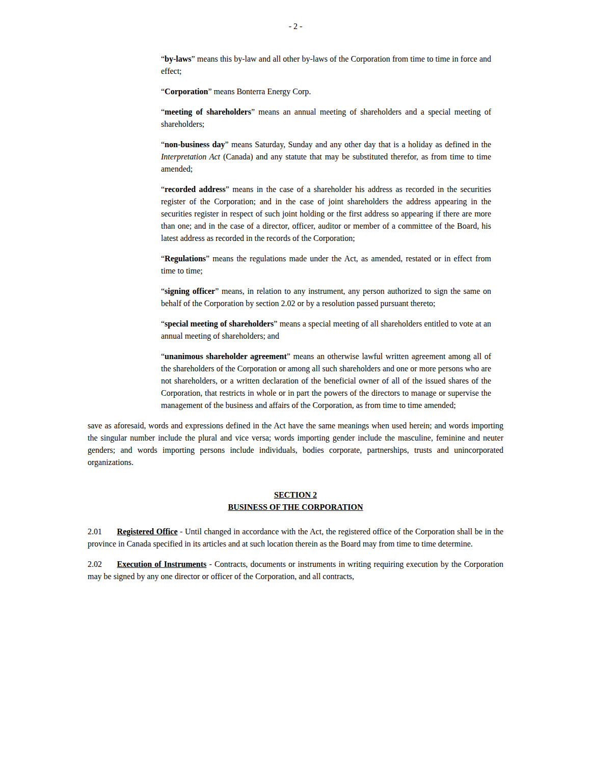- 2 -
“by-laws” means this by-law and all other by-laws of the Corporation from time to time in force and effect;
“Corporation” means Bonterra Energy Corp.
“meeting of shareholders” means an annual meeting of shareholders and a special meeting of shareholders;
“non-business day” means Saturday, Sunday and any other day that is a holiday as defined in the Interpretation Act (Canada) and any statute that may be substituted therefor, as from time to time amended;
“recorded address” means in the case of a shareholder his address as recorded in the securities register of the Corporation; and in the case of joint shareholders the address appearing in the securities register in respect of such joint holding or the first address so appearing if there are more than one; and in the case of a director, officer, auditor or member of a committee of the Board, his latest address as recorded in the records of the Corporation;
“Regulations” means the regulations made under the Act, as amended, restated or in effect from time to time;
“signing officer” means, in relation to any instrument, any person authorized to sign the same on behalf of the Corporation by section 2.02 or by a resolution passed pursuant thereto;
“special meeting of shareholders” means a special meeting of all shareholders entitled to vote at an annual meeting of shareholders; and
“unanimous shareholder agreement” means an otherwise lawful written agreement among all of the shareholders of the Corporation or among all such shareholders and one or more persons who are not shareholders, or a written declaration of the beneficial owner of all of the issued shares of the Corporation, that restricts in whole or in part the powers of the directors to manage or supervise the management of the business and affairs of the Corporation, as from time to time amended;
save as aforesaid, words and expressions defined in the Act have the same meanings when used herein; and words importing the singular number include the plural and vice versa; words importing gender include the masculine, feminine and neuter genders; and words importing persons include individuals, bodies corporate, partnerships, trusts and unincorporated organizations.
SECTION 2 BUSINESS OF THE CORPORATION
2.01 Registered Office - Until changed in accordance with the Act, the registered office of the Corporation shall be in the province in Canada specified in its articles and at such location therein as the Board may from time to time determine.
2.02 Execution of Instruments - Contracts, documents or instruments in writing requiring execution by the Corporation may be signed by any one director or officer of the Corporation, and all contracts,